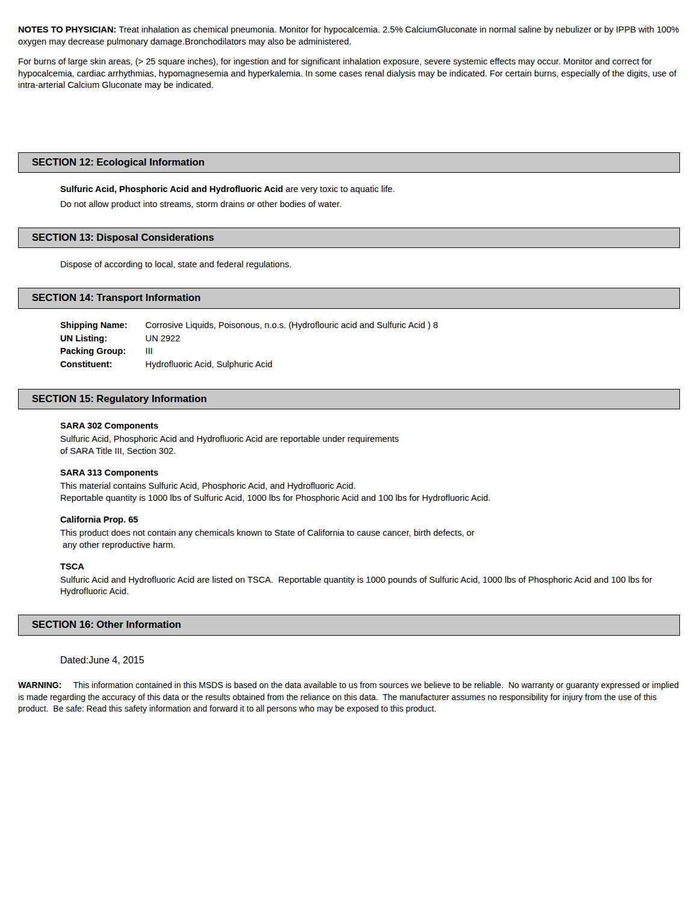NOTES TO PHYSICIAN: Treat inhalation as chemical pneumonia. Monitor for hypocalcemia. 2.5% CalciumGluconate in normal saline by nebulizer or by IPPB with 100% oxygen may decrease pulmonary damage.Bronchodilators may also be administered.
For burns of large skin areas, (> 25 square inches), for ingestion and for significant inhalation exposure, severe systemic effects may occur. Monitor and correct for hypocalcemia, cardiac arrhythmias, hypomagnesemia and hyperkalemia. In some cases renal dialysis may be indicated. For certain burns, especially of the digits, use of intra-arterial Calcium Gluconate may be indicated.
SECTION 12: Ecological Information
Sulfuric Acid, Phosphoric Acid and Hydrofluoric Acid are very toxic to aquatic life.
Do not allow product into streams, storm drains or other bodies of water.
SECTION 13: Disposal Considerations
Dispose of according to local, state and federal regulations.
SECTION 14: Transport Information
| Shipping Name: | Corrosive Liquids, Poisonous, n.o.s. (Hydroflouric acid and Sulfuric Acid ) 8 |
| UN Listing: | UN 2922 |
| Packing Group: | III |
| Constituent: | Hydrofluoric Acid, Sulphuric Acid |
SECTION 15: Regulatory Information
SARA 302 Components
Sulfuric Acid, Phosphoric Acid and Hydrofluoric Acid are reportable under requirements
of SARA Title III, Section 302.
SARA 313 Components
This material contains Sulfuric Acid, Phosphoric Acid, and Hydrofluoric Acid.
Reportable quantity is 1000 lbs of Sulfuric Acid, 1000 lbs for Phosphoric Acid and 100 lbs for Hydrofluoric Acid.
California Prop. 65
This product does not contain any chemicals known to State of California to cause cancer, birth defects, or
any other reproductive harm.
TSCA
Sulfuric Acid and Hydrofluoric Acid are listed on TSCA. Reportable quantity is 1000 pounds of Sulfuric Acid, 1000 lbs of Phosphoric Acid and 100 lbs for Hydrofluoric Acid.
SECTION 16: Other Information
Dated:June 4, 2015
WARNING: This information contained in this MSDS is based on the data available to us from sources we believe to be reliable. No warranty or guaranty expressed or implied is made regarding the accuracy of this data or the results obtained from the reliance on this data. The manufacturer assumes no responsibility for injury from the use of this product. Be safe: Read this safety information and forward it to all persons who may be exposed to this product.